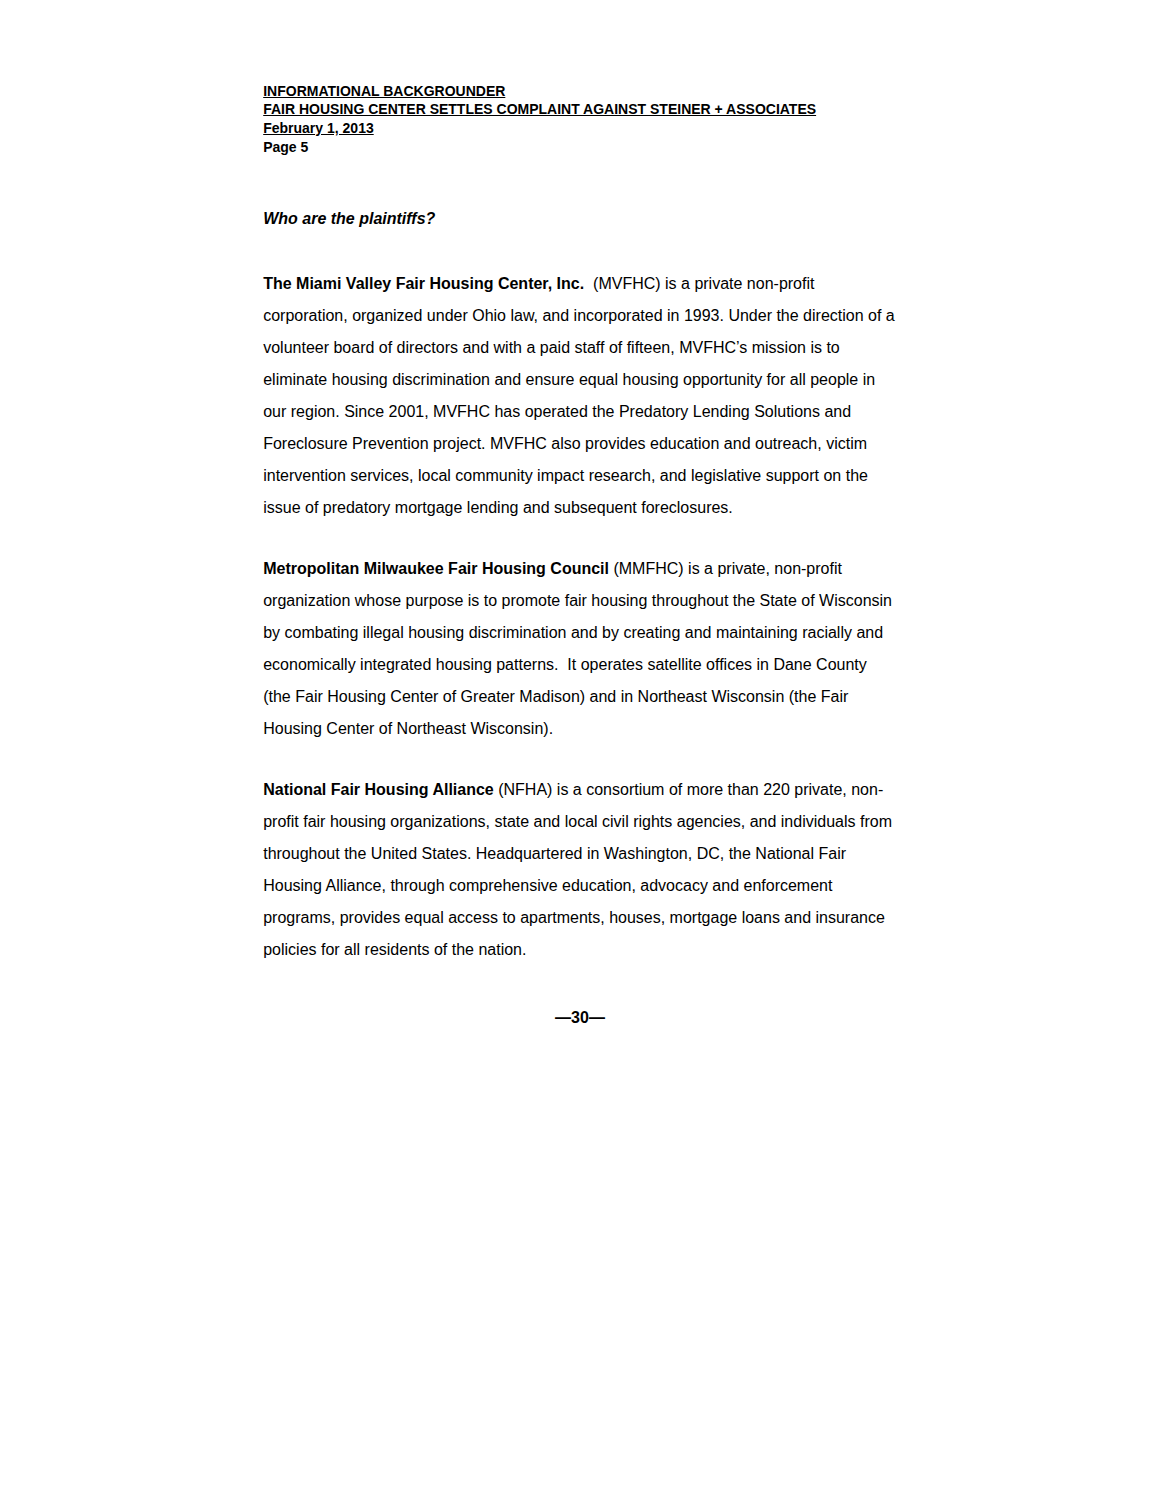INFORMATIONAL BACKGROUNDER FAIR HOUSING CENTER SETTLES COMPLAINT AGAINST STEINER + ASSOCIATES February 1, 2013 Page 5
Who are the plaintiffs?
The Miami Valley Fair Housing Center, Inc. (MVFHC) is a private non-profit corporation, organized under Ohio law, and incorporated in 1993. Under the direction of a volunteer board of directors and with a paid staff of fifteen, MVFHC’s mission is to eliminate housing discrimination and ensure equal housing opportunity for all people in our region. Since 2001, MVFHC has operated the Predatory Lending Solutions and Foreclosure Prevention project. MVFHC also provides education and outreach, victim intervention services, local community impact research, and legislative support on the issue of predatory mortgage lending and subsequent foreclosures.
Metropolitan Milwaukee Fair Housing Council (MMFHC) is a private, non-profit organization whose purpose is to promote fair housing throughout the State of Wisconsin by combating illegal housing discrimination and by creating and maintaining racially and economically integrated housing patterns. It operates satellite offices in Dane County (the Fair Housing Center of Greater Madison) and in Northeast Wisconsin (the Fair Housing Center of Northeast Wisconsin).
National Fair Housing Alliance (NFHA) is a consortium of more than 220 private, non-profit fair housing organizations, state and local civil rights agencies, and individuals from throughout the United States. Headquartered in Washington, DC, the National Fair Housing Alliance, through comprehensive education, advocacy and enforcement programs, provides equal access to apartments, houses, mortgage loans and insurance policies for all residents of the nation.
—30—